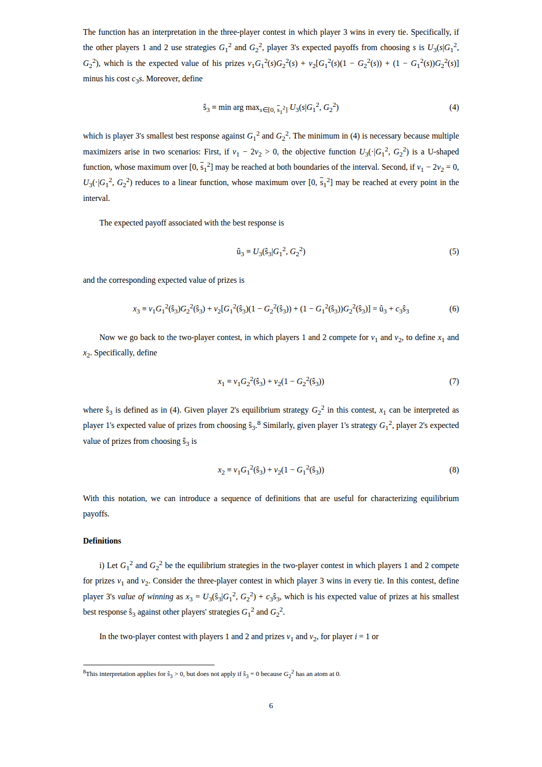The function has an interpretation in the three-player contest in which player 3 wins in every tie. Specifically, if the other players 1 and 2 use strategies G12 and G22, player 3's expected payoffs from choosing s is U3(s|G12, G22), which is the expected value of his prizes v1G12(s)G22(s) + v2[G12(s)(1 − G22(s)) + (1 − G12(s))G22(s)] minus his cost c3s. Moreover, define
ŝ3 ≡ min arg maxs∈[0, s12] U3(s|G12, G22) (4)
which is player 3's smallest best response against G12 and G22. The minimum in (4) is necessary because multiple maximizers arise in two scenarios: First, if v1 − 2v2 > 0, the objective function U3(·|G12, G22) is a U-shaped function, whose maximum over [0, s12] may be reached at both boundaries of the interval. Second, if v1 − 2v2 = 0, U3(·|G12, G22) reduces to a linear function, whose maximum over [0, s12] may be reached at every point in the interval.
The expected payoff associated with the best response is
û3 ≡ U3(ŝ3|G12, G22) (5)
and the corresponding expected value of prizes is
x3 ≡ v1G12(ŝ3)G22(ŝ3) + v2[G12(ŝ3)(1 − G22(ŝ3)) + (1 − G12(ŝ3))G22(ŝ3)] = û3 + c3ŝ3 (6)
Now we go back to the two-player contest, in which players 1 and 2 compete for v1 and v2, to define x1 and x2. Specifically, define
x1 ≡ v1G22(ŝ3) + v2(1 − G22(ŝ3)) (7)
where ŝ3 is defined as in (4). Given player 2's equilibrium strategy G22 in this contest, x1 can be interpreted as player 1's expected value of prizes from choosing ŝ3.8 Similarly, given player 1's strategy G12, player 2's expected value of prizes from choosing ŝ3 is
x2 ≡ v1G12(ŝ3) + v2(1 − G12(ŝ3)) (8)
With this notation, we can introduce a sequence of definitions that are useful for characterizing equilibrium payoffs.
Definitions
i) Let G12 and G22 be the equilibrium strategies in the two-player contest in which players 1 and 2 compete for prizes v1 and v2. Consider the three-player contest in which player 3 wins in every tie. In this contest, define player 3's value of winning as x3 = U3(ŝ3|G12, G22) + c3ŝ3, which is his expected value of prizes at his smallest best response ŝ3 against other players' strategies G12 and G22.
In the two-player contest with players 1 and 2 and prizes v1 and v2, for player i = 1 or
8This interpretation applies for ŝ3 > 0, but does not apply if ŝ3 = 0 because G22 has an atom at 0.
6